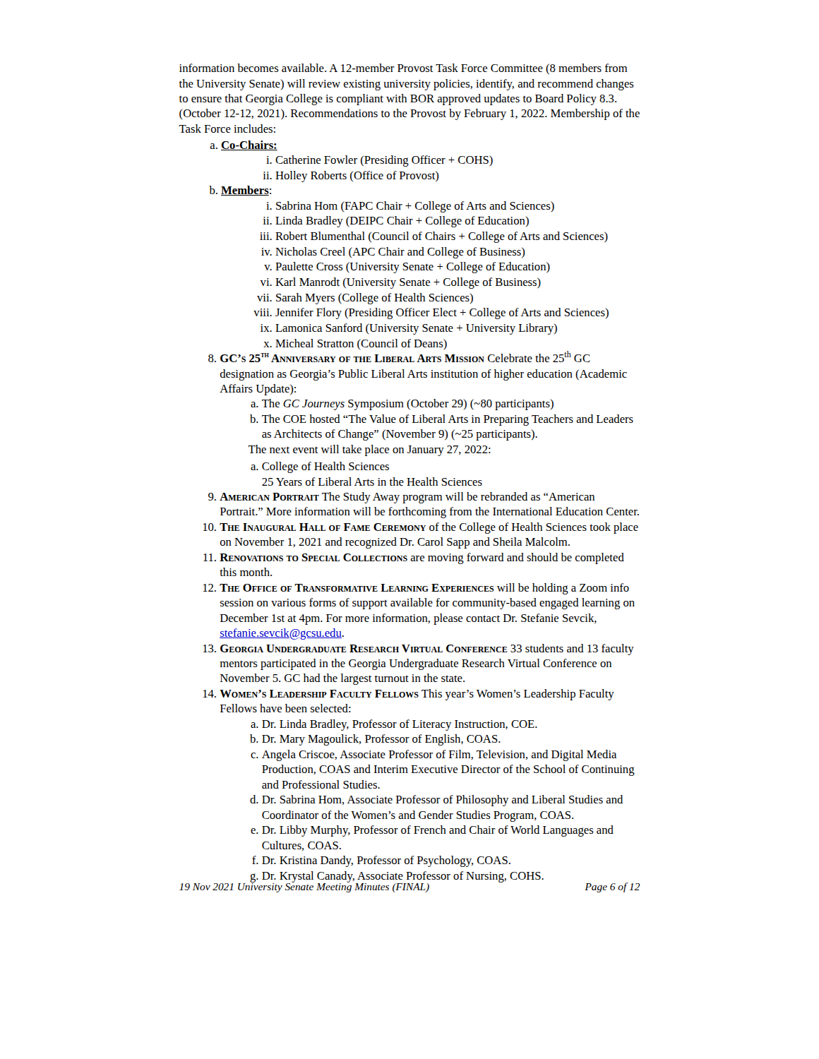information becomes available. A 12-member Provost Task Force Committee (8 members from the University Senate) will review existing university policies, identify, and recommend changes to ensure that Georgia College is compliant with BOR approved updates to Board Policy 8.3. (October 12-12, 2021). Recommendations to the Provost by February 1, 2022. Membership of the Task Force includes:
Co-Chairs:
Catherine Fowler (Presiding Officer + COHS)
Holley Roberts (Office of Provost)
Members:
Sabrina Hom (FAPC Chair + College of Arts and Sciences)
Linda Bradley (DEIPC Chair + College of Education)
Robert Blumenthal (Council of Chairs + College of Arts and Sciences)
Nicholas Creel (APC Chair and College of Business)
Paulette Cross (University Senate + College of Education)
Karl Manrodt (University Senate + College of Business)
Sarah Myers (College of Health Sciences)
Jennifer Flory (Presiding Officer Elect + College of Arts and Sciences)
Lamonica Sanford (University Senate + University Library)
Micheal Stratton (Council of Deans)
GC’s 25th Anniversary of the Liberal Arts Mission Celebrate the 25th GC designation as Georgia’s Public Liberal Arts institution of higher education (Academic Affairs Update):
The GC Journeys Symposium (October 29) (~80 participants)
The COE hosted “The Value of Liberal Arts in Preparing Teachers and Leaders as Architects of Change” (November 9) (~25 participants).
The next event will take place on January 27, 2022:
College of Health Sciences
25 Years of Liberal Arts in the Health Sciences
American Portrait The Study Away program will be rebranded as “American Portrait.” More information will be forthcoming from the International Education Center.
The Inaugural Hall of Fame Ceremony of the College of Health Sciences took place on November 1, 2021 and recognized Dr. Carol Sapp and Sheila Malcolm.
Renovations to Special Collections are moving forward and should be completed this month.
The Office of Transformative Learning Experiences will be holding a Zoom info session on various forms of support available for community-based engaged learning on December 1st at 4pm. For more information, please contact Dr. Stefanie Sevcik, stefanie.sevcik@gcsu.edu.
Georgia Undergraduate Research Virtual Conference 33 students and 13 faculty mentors participated in the Georgia Undergraduate Research Virtual Conference on November 5. GC had the largest turnout in the state.
Women’s Leadership Faculty Fellows This year’s Women’s Leadership Faculty Fellows have been selected:
Dr. Linda Bradley, Professor of Literacy Instruction, COE.
Dr. Mary Magoulick, Professor of English, COAS.
Angela Criscoe, Associate Professor of Film, Television, and Digital Media Production, COAS and Interim Executive Director of the School of Continuing and Professional Studies.
Dr. Sabrina Hom, Associate Professor of Philosophy and Liberal Studies and Coordinator of the Women’s and Gender Studies Program, COAS.
Dr. Libby Murphy, Professor of French and Chair of World Languages and Cultures, COAS.
Dr. Kristina Dandy, Professor of Psychology, COAS.
Dr. Krystal Canady, Associate Professor of Nursing, COHS.
19 Nov 2021 University Senate Meeting Minutes (FINAL) Page 6 of 12